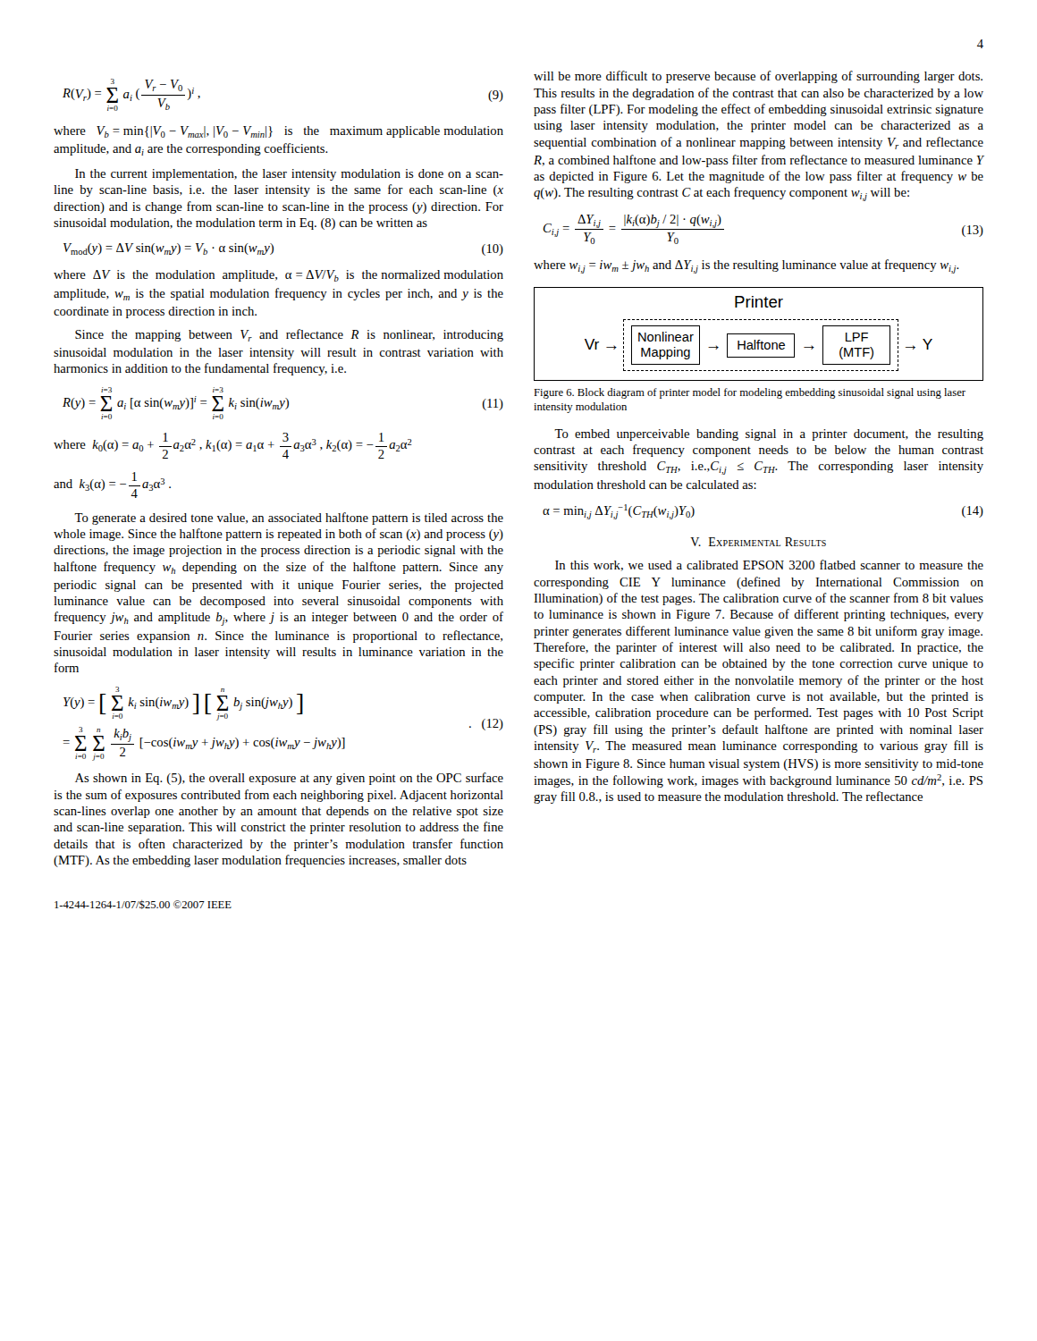4
R(Vr) = 3 Σi=0 ai (Vr − V0 Vb)i ,
(9)
where Vb = min{|V0 − Vmax|, |V0 − Vmin|} is the maximum applicable modulation amplitude, and ai are the corresponding coefficients.
In the current implementation, the laser intensity modulation is done on a scan-line by scan-line basis, i.e. the laser intensity is the same for each scan-line (x direction) and is change from scan-line to scan-line in the process (y) direction. For sinusoidal modulation, the modulation term in Eq. (8) can be written as
Vmod(y) = ΔV sin(wmy) = Vb · α sin(wmy)
(10)
where ΔV is the modulation amplitude, α = ΔV/Vb is the normalized modulation amplitude, wm is the spatial modulation frequency in cycles per inch, and y is the coordinate in process direction in inch.
Since the mapping between Vr and reflectance R is nonlinear, introducing sinusoidal modulation in the laser intensity will result in contrast variation with harmonics in addition to the fundamental frequency, i.e.
R(y) = i=3 Σi=0 ai [α sin(wmy)]i = i=3 Σi=0 ki sin(iwmy)
(11)
where k0(α) = a0 + 12 a2α2 , k1(α) = a1α + 34 a3α3 , k2(α) = −12 a2α2
and k3(α) = −14 a3α3 .
To generate a desired tone value, an associated halftone pattern is tiled across the whole image. Since the halftone pattern is repeated in both of scan (x) and process (y) directions, the image projection in the process direction is a periodic signal with the halftone frequency wh depending on the size of the halftone pattern. Since any periodic signal can be presented with it unique Fourier series, the projected luminance value can be decomposed into several sinusoidal components with frequency jwh and amplitude bj, where j is an integer between 0 and the order of Fourier series expansion n. Since the luminance is proportional to reflectance, sinusoidal modulation in laser intensity will results in luminance variation in the form
Y(y) = [ 3 Σi=0 ki sin(iwmy) ] [ nΣj=0 bj sin(jwhy) ]
= 3 Σi=0 nΣj=0 kibj 2 [−cos(iwmy + jwhy) + cos(iwmy − jwhy)]
. (12)
As shown in Eq. (5), the overall exposure at any given point on the OPC surface is the sum of exposures contributed from each neighboring pixel. Adjacent horizontal scan-lines overlap one another by an amount that depends on the relative spot size and scan-line separation. This will constrict the printer resolution to address the fine details that is often characterized by the printer’s modulation transfer function (MTF). As the embedding laser modulation frequencies increases, smaller dots
will be more difficult to preserve because of overlapping of surrounding larger dots. This results in the degradation of the contrast that can also be characterized by a low pass filter (LPF). For modeling the effect of embedding sinusoidal extrinsic signature using laser intensity modulation, the printer model can be characterized as a sequential combination of a nonlinear mapping between intensity Vr and reflectance R, a combined halftone and low-pass filter from reflectance to measured luminance Y as depicted in Figure 6. Let the magnitude of the low pass filter at frequency w be q(w). The resulting contrast C at each frequency component wi,j will be:
Ci,j = ΔYi,j Y0 = |ki(α)bj / 2| · q(wi,j) Y0
(13)
where wi,j = iwm ± jwh and ΔYi,j is the resulting luminance value at frequency wi,j.
Printer
Vr → Nonlinear
Mapping → Halftone → LPF
(MTF) → Y
Figure 6. Block diagram of printer model for modeling embedding sinusoidal signal using laser intensity modulation
To embed unperceivable banding signal in a printer document, the resulting contrast at each frequency component needs to be below the human contrast sensitivity threshold CTH, i.e.,Ci,j ≤ CTH. The corresponding laser intensity modulation threshold can be calculated as:
α = mini,j ΔYi,j−1(CTH(wi,j)Y0)
(14)
V. Experimental Results
In this work, we used a calibrated EPSON 3200 flatbed scanner to measure the corresponding CIE Y luminance (defined by International Commission on Illumination) of the test pages. The calibration curve of the scanner from 8 bit values to luminance is shown in Figure 7. Because of different printing techniques, every printer generates different luminance value given the same 8 bit uniform gray image. Therefore, the parinter of interest will also need to be calibrated. In practice, the specific printer calibration can be obtained by the tone correction curve unique to each printer and stored either in the nonvolatile memory of the printer or the host computer. In the case when calibration curve is not available, but the printed is accessible, calibration procedure can be performed. Test pages with 10 Post Script (PS) gray fill using the printer’s default halftone are printed with nominal laser intensity Vr. The measured mean luminance corresponding to various gray fill is shown in Figure 8. Since human visual system (HVS) is more sensitivity to mid-tone images, in the following work, images with background luminance 50 cd/m2, i.e. PS gray fill 0.8., is used to measure the modulation threshold. The reflectance
1-4244-1264-1/07/$25.00 ©2007 IEEE